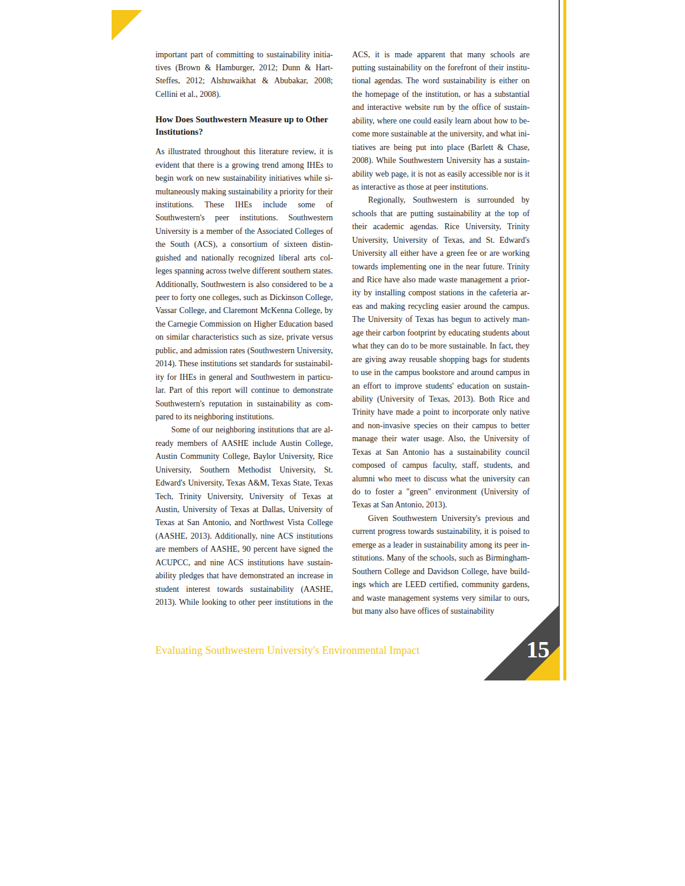important part of committing to sustainability initiatives (Brown & Hamburger, 2012; Dunn & Hart-Steffes, 2012; Alshuwaikhat & Abubakar, 2008; Cellini et al., 2008).
How Does Southwestern Measure up to Other Institutions?
As illustrated throughout this literature review, it is evident that there is a growing trend among IHEs to begin work on new sustainability initiatives while simultaneously making sustainability a priority for their institutions. These IHEs include some of Southwestern's peer institutions. Southwestern University is a member of the Associated Colleges of the South (ACS), a consortium of sixteen distinguished and nationally recognized liberal arts colleges spanning across twelve different southern states. Additionally, Southwestern is also considered to be a peer to forty one colleges, such as Dickinson College, Vassar College, and Claremont McKenna College, by the Carnegie Commission on Higher Education based on similar characteristics such as size, private versus public, and admission rates (Southwestern University, 2014). These institutions set standards for sustainability for IHEs in general and Southwestern in particular. Part of this report will continue to demonstrate Southwestern's reputation in sustainability as compared to its neighboring institutions.
Some of our neighboring institutions that are already members of AASHE include Austin College, Austin Community College, Baylor University, Rice University, Southern Methodist University, St. Edward's University, Texas A&M, Texas State, Texas Tech, Trinity University, University of Texas at Austin, University of Texas at Dallas, University of Texas at San Antonio, and Northwest Vista College (AASHE, 2013). Additionally, nine ACS institutions are members of AASHE, 90 percent have signed the ACUPCC, and nine ACS institutions have sustainability pledges that have demonstrated an increase in student interest towards sustainability (AASHE, 2013). While looking to other peer institutions in the ACS, it is made apparent that many schools are putting sustainability on the forefront of their institutional agendas. The word sustainability is either on the homepage of the institution, or has a substantial and interactive website run by the office of sustainability, where one could easily learn about how to become more sustainable at the university, and what initiatives are being put into place (Barlett & Chase, 2008). While Southwestern University has a sustainability web page, it is not as easily accessible nor is it as interactive as those at peer institutions.
Regionally, Southwestern is surrounded by schools that are putting sustainability at the top of their academic agendas. Rice University, Trinity University, University of Texas, and St. Edward's University all either have a green fee or are working towards implementing one in the near future. Trinity and Rice have also made waste management a priority by installing compost stations in the cafeteria areas and making recycling easier around the campus. The University of Texas has begun to actively manage their carbon footprint by educating students about what they can do to be more sustainable. In fact, they are giving away reusable shopping bags for students to use in the campus bookstore and around campus in an effort to improve students' education on sustainability (University of Texas, 2013). Both Rice and Trinity have made a point to incorporate only native and non-invasive species on their campus to better manage their water usage. Also, the University of Texas at San Antonio has a sustainability council composed of campus faculty, staff, students, and alumni who meet to discuss what the university can do to foster a "green" environment (University of Texas at San Antonio, 2013).
Given Southwestern University's previous and current progress towards sustainability, it is poised to emerge as a leader in sustainability among its peer institutions. Many of the schools, such as Birmingham-Southern College and Davidson College, have buildings which are LEED certified, community gardens, and waste management systems very similar to ours, but many also have offices of sustainability
Evaluating Southwestern University's Environmental Impact
15